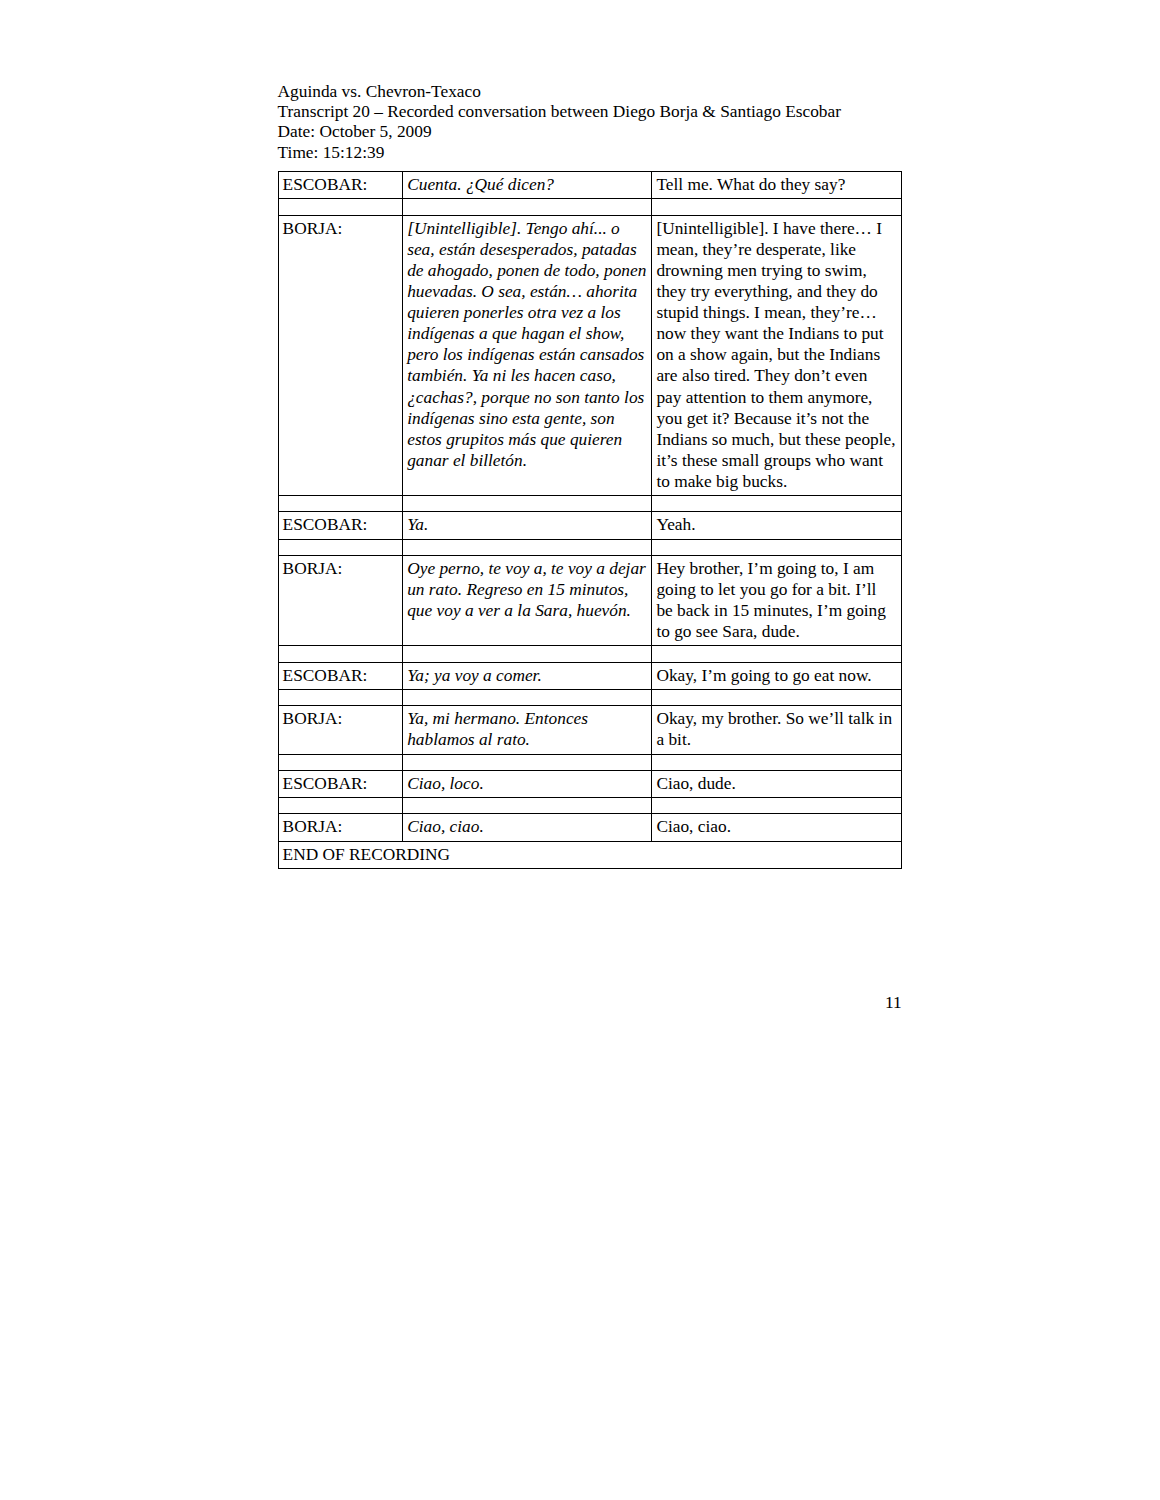Aguinda vs. Chevron-Texaco
Transcript 20 – Recorded conversation between Diego Borja & Santiago Escobar
Date: October 5, 2009
Time: 15:12:39
| ESCOBAR: | Cuenta. ¿Qué dicen? | Tell me. What do they say? |
| BORJA: | [Unintelligible]. Tengo ahí... o sea, están desesperados, patadas de ahogado, ponen de todo, ponen huevadas. O sea, están… ahorita quieren ponerles otra vez a los indígenas a que hagan el show, pero los indígenas están cansados también. Ya ni les hacen caso, ¿cachas?, porque no son tanto los indígenas sino esta gente, son estos grupitos más que quieren ganar el billetón. | [Unintelligible]. I have there… I mean, they’re desperate, like drowning men trying to swim, they try everything, and they do stupid things. I mean, they’re… now they want the Indians to put on a show again, but the Indians are also tired. They don’t even pay attention to them anymore, you get it? Because it’s not the Indians so much, but these people, it’s these small groups who want to make big bucks. |
| ESCOBAR: | Ya. | Yeah. |
| BORJA: | Oye perno, te voy a, te voy a dejar un rato. Regreso en 15 minutos, que voy a ver a la Sara, huevón. | Hey brother, I’m going to, I am going to let you go for a bit. I’ll be back in 15 minutes, I’m going to go see Sara, dude. |
| ESCOBAR: | Ya; ya voy a comer. | Okay, I’m going to go eat now. |
| BORJA: | Ya, mi hermano. Entonces hablamos al rato. | Okay, my brother. So we’ll talk in a bit. |
| ESCOBAR: | Ciao, loco. | Ciao, dude. |
| BORJA: | Ciao, ciao. | Ciao, ciao. |
| END OF RECORDING |
11